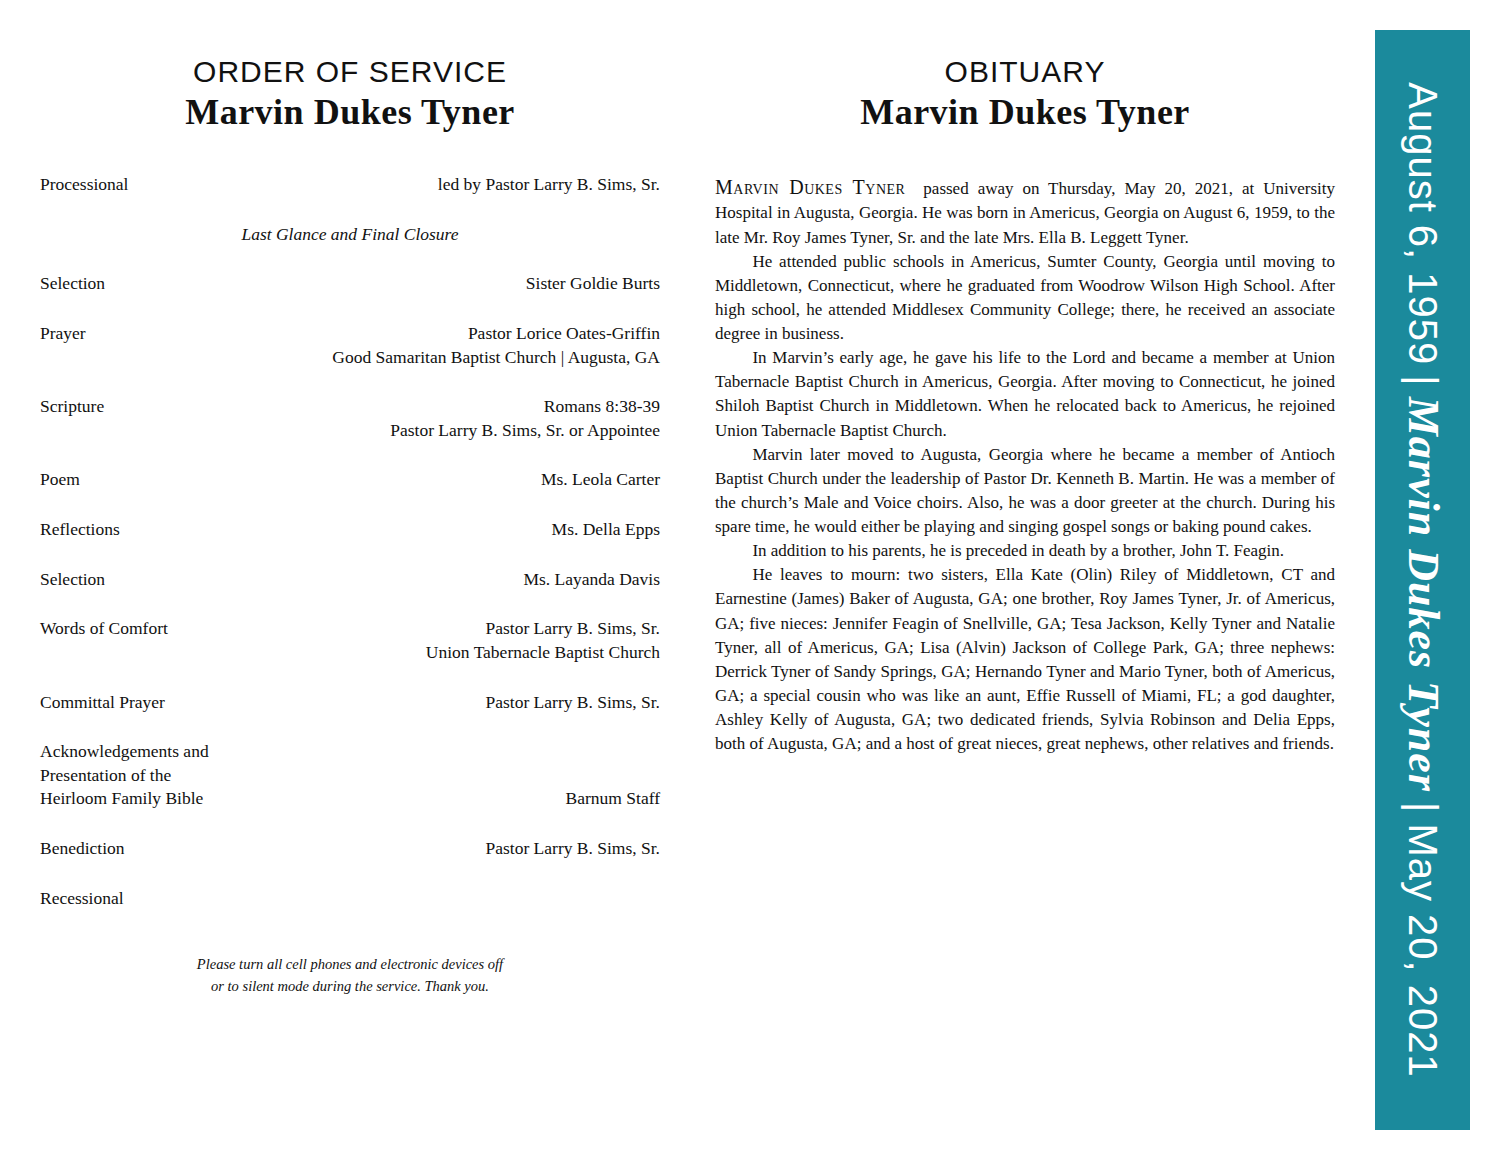ORDER OF SERVICE
Marvin Dukes Tyner
| Processional | led by Pastor Larry B. Sims, Sr. |
| Last Glance and Final Closure |
| Selection | Sister Goldie Burts |
| Prayer | Pastor Lorice Oates-Griffin Good Samaritan Baptist Church / Augusta, GA |
| Scripture | Romans 8:38-39 Pastor Larry B. Sims, Sr. or Appointee |
| Poem | Ms. Leola Carter |
| Reflections | Ms. Della Epps |
| Selection | Ms. Layanda Davis |
| Words of Comfort | Pastor Larry B. Sims, Sr. Union Tabernacle Baptist Church |
| Committal Prayer | Pastor Larry B. Sims, Sr. |
| Acknowledgements and Presentation of the Heirloom Family Bible | Barnum Staff |
| Benediction | Pastor Larry B. Sims, Sr. |
| Recessional | |
Please turn all cell phones and electronic devices off
or to silent mode during the service. Thank you.
OBITUARY
Marvin Dukes Tyner
Marvin Dukes Tyner passed away on Thursday, May 20, 2021, at University Hospital in Augusta, Georgia. He was born in Americus, Georgia on August 6, 1959, to the late Mr. Roy James Tyner, Sr. and the late Mrs. Ella B. Leggett Tyner.
He attended public schools in Americus, Sumter County, Georgia until moving to Middletown, Connecticut, where he graduated from Woodrow Wilson High School. After high school, he attended Middlesex Community College; there, he received an associate degree in business.
In Marvin’s early age, he gave his life to the Lord and became a member at Union Tabernacle Baptist Church in Americus, Georgia. After moving to Connecticut, he joined Shiloh Baptist Church in Middletown. When he relocated back to Americus, he rejoined Union Tabernacle Baptist Church.
Marvin later moved to Augusta, Georgia where he became a member of Antioch Baptist Church under the leadership of Pastor Dr. Kenneth B. Martin. He was a member of the church’s Male and Voice choirs. Also, he was a door greeter at the church. During his spare time, he would either be playing and singing gospel songs or baking pound cakes.
In addition to his parents, he is preceded in death by a brother, John T. Feagin.
He leaves to mourn: two sisters, Ella Kate (Olin) Riley of Middletown, CT and Earnestine (James) Baker of Augusta, GA; one brother, Roy James Tyner, Jr. of Americus, GA; five nieces: Jennifer Feagin of Snellville, GA; Tesa Jackson, Kelly Tyner and Natalie Tyner, all of Americus, GA; Lisa (Alvin) Jackson of College Park, GA; three nephews: Derrick Tyner of Sandy Springs, GA; Hernando Tyner and Mario Tyner, both of Americus, GA; a special cousin who was like an aunt, Effie Russell of Miami, FL; a god daughter, Ashley Kelly of Augusta, GA; two dedicated friends, Sylvia Robinson and Delia Epps, both of Augusta, GA; and a host of great nieces, great nephews, other relatives and friends.
August 6, 1959|Marvin Dukes Tyner|May 20, 2021